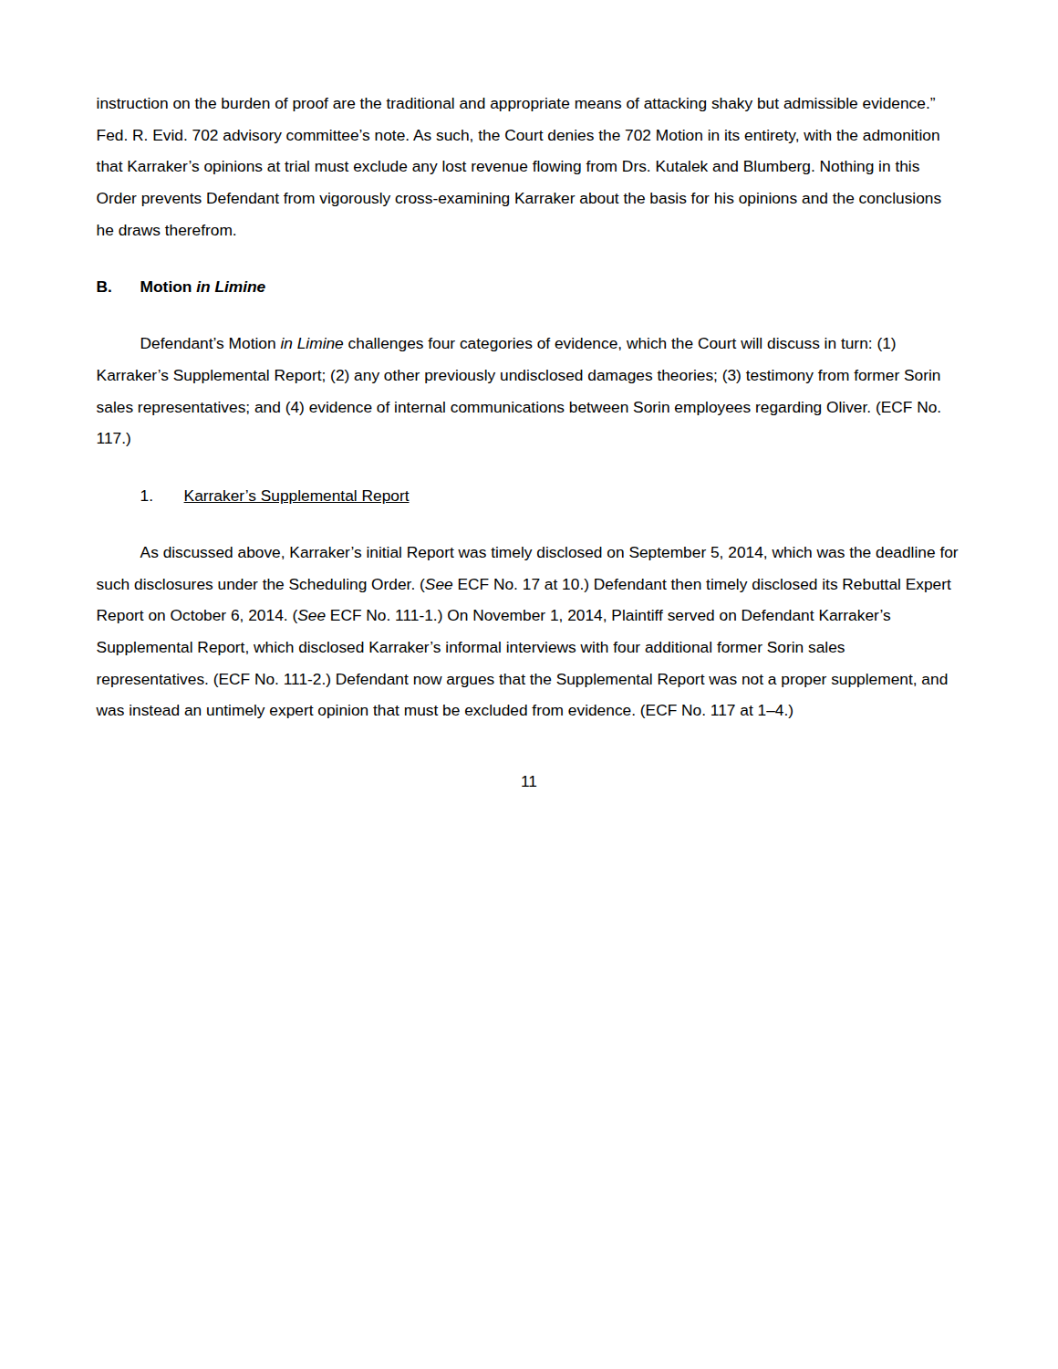instruction on the burden of proof are the traditional and appropriate means of attacking shaky but admissible evidence.” Fed. R. Evid. 702 advisory committee’s note. As such, the Court denies the 702 Motion in its entirety, with the admonition that Karraker’s opinions at trial must exclude any lost revenue flowing from Drs. Kutalek and Blumberg. Nothing in this Order prevents Defendant from vigorously cross-examining Karraker about the basis for his opinions and the conclusions he draws therefrom.
B. Motion in Limine
Defendant’s Motion in Limine challenges four categories of evidence, which the Court will discuss in turn: (1) Karraker’s Supplemental Report; (2) any other previously undisclosed damages theories; (3) testimony from former Sorin sales representatives; and (4) evidence of internal communications between Sorin employees regarding Oliver. (ECF No. 117.)
1. Karraker’s Supplemental Report
As discussed above, Karraker’s initial Report was timely disclosed on September 5, 2014, which was the deadline for such disclosures under the Scheduling Order. (See ECF No. 17 at 10.) Defendant then timely disclosed its Rebuttal Expert Report on October 6, 2014. (See ECF No. 111-1.) On November 1, 2014, Plaintiff served on Defendant Karraker’s Supplemental Report, which disclosed Karraker’s informal interviews with four additional former Sorin sales representatives. (ECF No. 111-2.) Defendant now argues that the Supplemental Report was not a proper supplement, and was instead an untimely expert opinion that must be excluded from evidence. (ECF No. 117 at 1–4.)
11